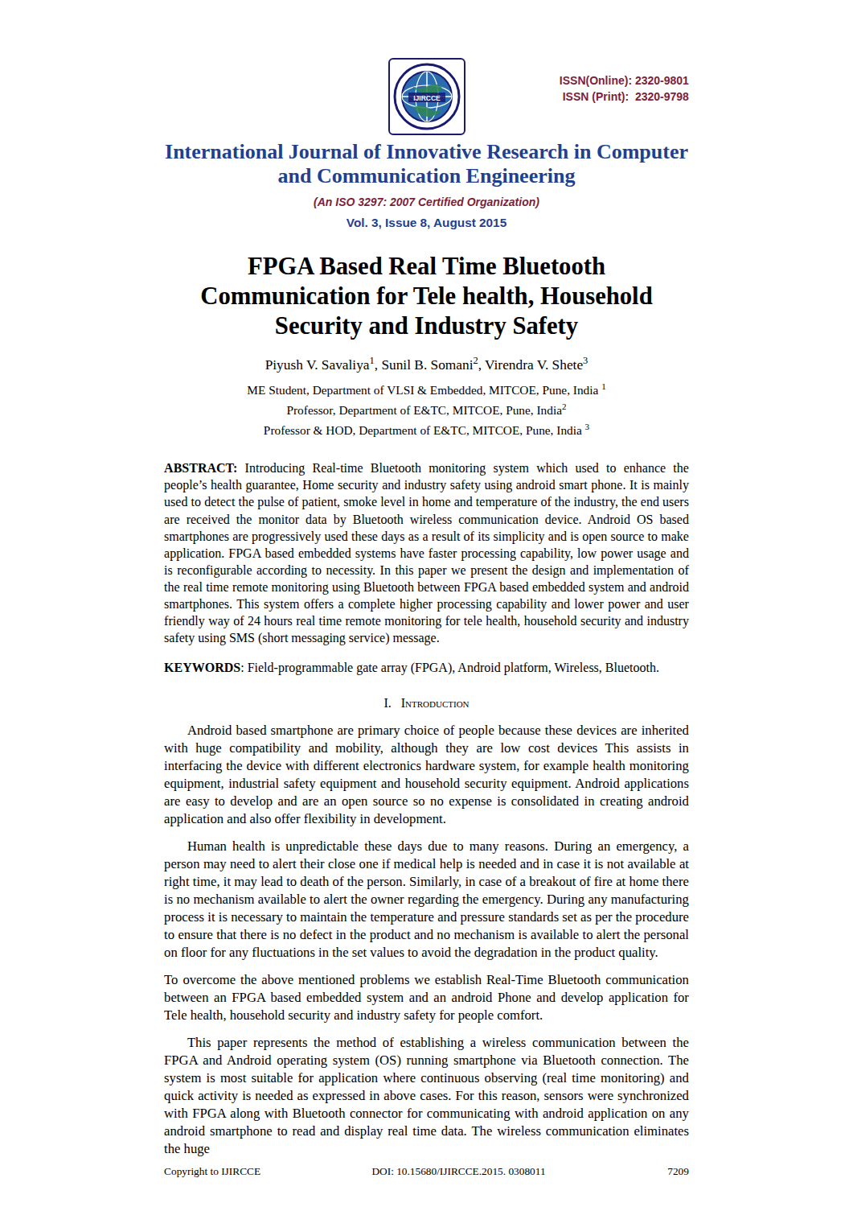ISSN(Online): 2320-9801
ISSN (Print): 2320-9798
IJIRCCE
International Journal of Innovative Research in Computer
and Communication Engineering
(An ISO 3297: 2007 Certified Organization)
Vol. 3, Issue 8, August 2015
FPGA Based Real Time Bluetooth Communication for Tele health, Household Security and Industry Safety
Piyush V. Savaliya1, Sunil B. Somani2, Virendra V. Shete3
ME Student, Department of VLSI & Embedded, MITCOE, Pune, India 1
Professor, Department of E&TC, MITCOE, Pune, India2
Professor & HOD, Department of E&TC, MITCOE, Pune, India 3
ABSTRACT: Introducing Real-time Bluetooth monitoring system which used to enhance the people’s health guarantee, Home security and industry safety using android smart phone. It is mainly used to detect the pulse of patient, smoke level in home and temperature of the industry, the end users are received the monitor data by Bluetooth wireless communication device. Android OS based smartphones are progressively used these days as a result of its simplicity and is open source to make application. FPGA based embedded systems have faster processing capability, low power usage and is reconfigurable according to necessity. In this paper we present the design and implementation of the real time remote monitoring using Bluetooth between FPGA based embedded system and android smartphones. This system offers a complete higher processing capability and lower power and user friendly way of 24 hours real time remote monitoring for tele health, household security and industry safety using SMS (short messaging service) message.
KEYWORDS: Field-programmable gate array (FPGA), Android platform, Wireless, Bluetooth.
I. Introduction
Android based smartphone are primary choice of people because these devices are inherited with huge compatibility and mobility, although they are low cost devices This assists in interfacing the device with different electronics hardware system, for example health monitoring equipment, industrial safety equipment and household security equipment. Android applications are easy to develop and are an open source so no expense is consolidated in creating android application and also offer flexibility in development.
Human health is unpredictable these days due to many reasons. During an emergency, a person may need to alert their close one if medical help is needed and in case it is not available at right time, it may lead to death of the person. Similarly, in case of a breakout of fire at home there is no mechanism available to alert the owner regarding the emergency. During any manufacturing process it is necessary to maintain the temperature and pressure standards set as per the procedure to ensure that there is no defect in the product and no mechanism is available to alert the personal on floor for any fluctuations in the set values to avoid the degradation in the product quality.
To overcome the above mentioned problems we establish Real-Time Bluetooth communication between an FPGA based embedded system and an android Phone and develop application for Tele health, household security and industry safety for people comfort.
This paper represents the method of establishing a wireless communication between the FPGA and Android operating system (OS) running smartphone via Bluetooth connection. The system is most suitable for application where continuous observing (real time monitoring) and quick activity is needed as expressed in above cases. For this reason, sensors were synchronized with FPGA along with Bluetooth connector for communicating with android application on any android smartphone to read and display real time data. The wireless communication eliminates the huge
Copyright to IJIRCCE
DOI: 10.15680/IJIRCCE.2015. 0308011
7209